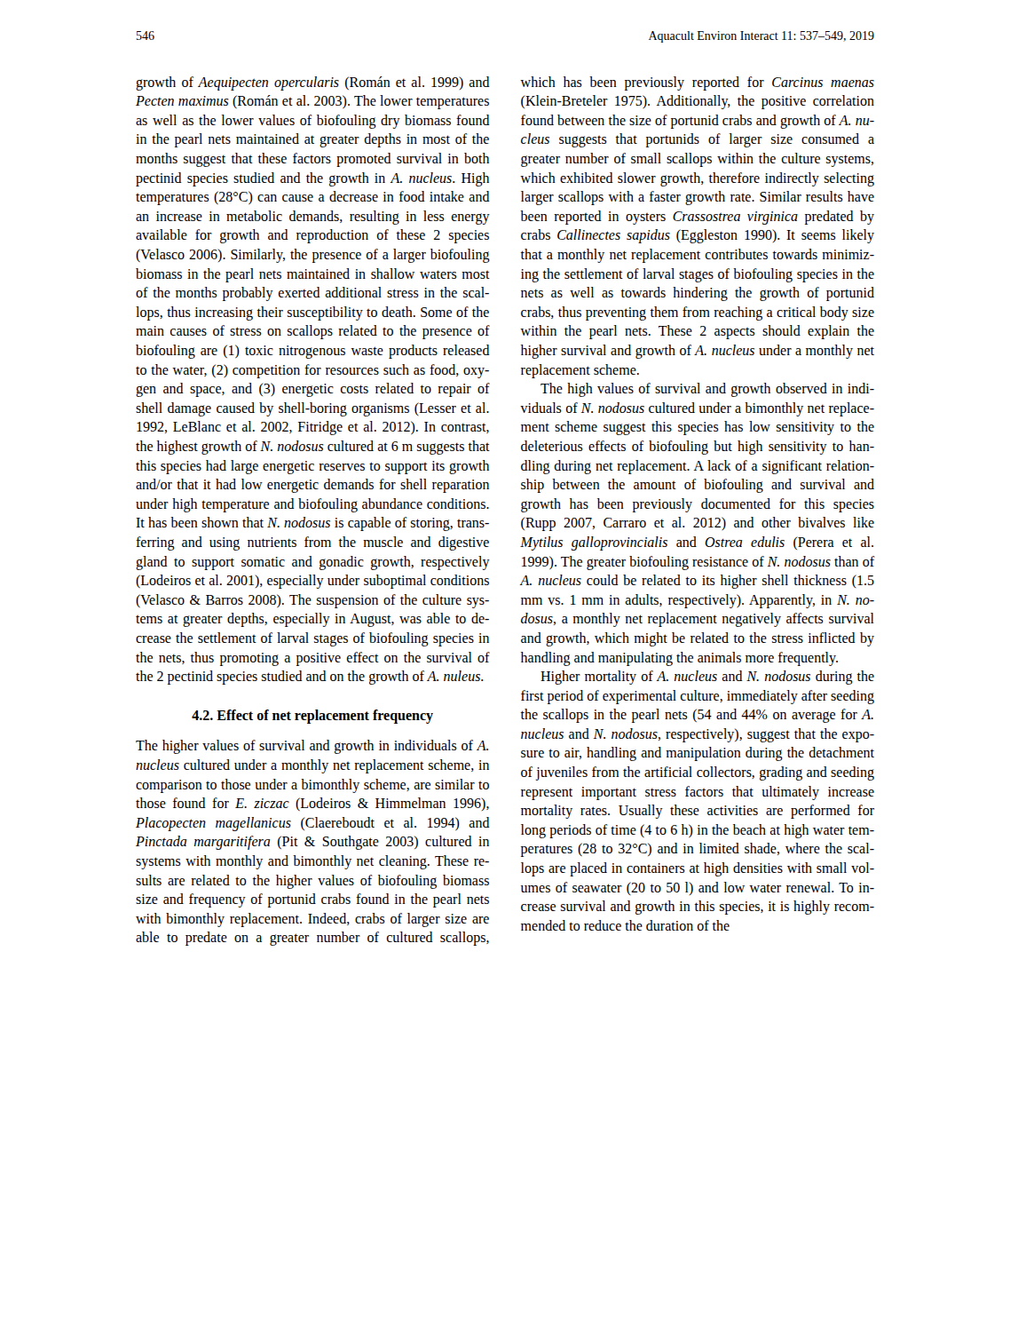546 Aquacult Environ Interact 11: 537–549, 2019
growth of Aequipecten opercularis (Román et al. 1999) and Pecten maximus (Román et al. 2003). The lower temperatures as well as the lower values of biofouling dry biomass found in the pearl nets maintained at greater depths in most of the months suggest that these factors promoted survival in both pectinid species studied and the growth in A. nucleus. High temperatures (28°C) can cause a decrease in food intake and an increase in metabolic demands, resulting in less energy available for growth and reproduction of these 2 species (Velasco 2006). Similarly, the presence of a larger biofouling biomass in the pearl nets maintained in shallow waters most of the months probably exerted additional stress in the scallops, thus increasing their susceptibility to death. Some of the main causes of stress on scallops related to the presence of biofouling are (1) toxic nitrogenous waste products released to the water, (2) competition for resources such as food, oxygen and space, and (3) energetic costs related to repair of shell damage caused by shell-boring organisms (Lesser et al. 1992, LeBlanc et al. 2002, Fitridge et al. 2012). In contrast, the highest growth of N. nodosus cultured at 6 m suggests that this species had large energetic reserves to support its growth and/or that it had low energetic demands for shell reparation under high temperature and biofouling abundance conditions. It has been shown that N. nodosus is capable of storing, transferring and using nutrients from the muscle and digestive gland to support somatic and gonadic growth, respectively (Lodeiros et al. 2001), especially under suboptimal conditions (Velasco & Barros 2008). The suspension of the culture systems at greater depths, especially in August, was able to decrease the settlement of larval stages of biofouling species in the nets, thus promoting a positive effect on the survival of the 2 pectinid species studied and on the growth of A. nuleus.
4.2. Effect of net replacement frequency
The higher values of survival and growth in individuals of A. nucleus cultured under a monthly net replacement scheme, in comparison to those under a bimonthly scheme, are similar to those found for E. ziczac (Lodeiros & Himmelman 1996), Placopecten magellanicus (Claereboudt et al. 1994) and Pinctada margaritifera (Pit & Southgate 2003) cultured in systems with monthly and bimonthly net cleaning. These results are related to the higher values of biofouling biomass size and frequency of portunid crabs found in the pearl nets with bimonthly replacement. Indeed, crabs of larger size are able to predate on a greater number of cultured scallops, which has been previously reported for Carcinus maenas (Klein-Breteler 1975). Additionally, the positive correlation found between the size of portunid crabs and growth of A. nucleus suggests that portunids of larger size consumed a greater number of small scallops within the culture systems, which exhibited slower growth, therefore indirectly selecting larger scallops with a faster growth rate. Similar results have been reported in oysters Crassostrea virginica predated by crabs Callinectes sapidus (Eggleston 1990). It seems likely that a monthly net replacement contributes towards minimizing the settlement of larval stages of biofouling species in the nets as well as towards hindering the growth of portunid crabs, thus preventing them from reaching a critical body size within the pearl nets. These 2 aspects should explain the higher survival and growth of A. nucleus under a monthly net replacement scheme.
The high values of survival and growth observed in individuals of N. nodosus cultured under a bimonthly net replacement scheme suggest this species has low sensitivity to the deleterious effects of biofouling but high sensitivity to handling during net replacement. A lack of a significant relationship between the amount of biofouling and survival and growth has been previously documented for this species (Rupp 2007, Carraro et al. 2012) and other bivalves like Mytilus galloprovincialis and Ostrea edulis (Perera et al. 1999). The greater biofouling resistance of N. nodosus than of A. nucleus could be related to its higher shell thickness (1.5 mm vs. 1 mm in adults, respectively). Apparently, in N. nodosus, a monthly net replacement negatively affects survival and growth, which might be related to the stress inflicted by handling and manipulating the animals more frequently.
Higher mortality of A. nucleus and N. nodosus during the first period of experimental culture, immediately after seeding the scallops in the pearl nets (54 and 44% on average for A. nucleus and N. nodosus, respectively), suggest that the exposure to air, handling and manipulation during the detachment of juveniles from the artificial collectors, grading and seeding represent important stress factors that ultimately increase mortality rates. Usually these activities are performed for long periods of time (4 to 6 h) in the beach at high water temperatures (28 to 32°C) and in limited shade, where the scallops are placed in containers at high densities with small volumes of seawater (20 to 50 l) and low water renewal. To increase survival and growth in this species, it is highly recommended to reduce the duration of the